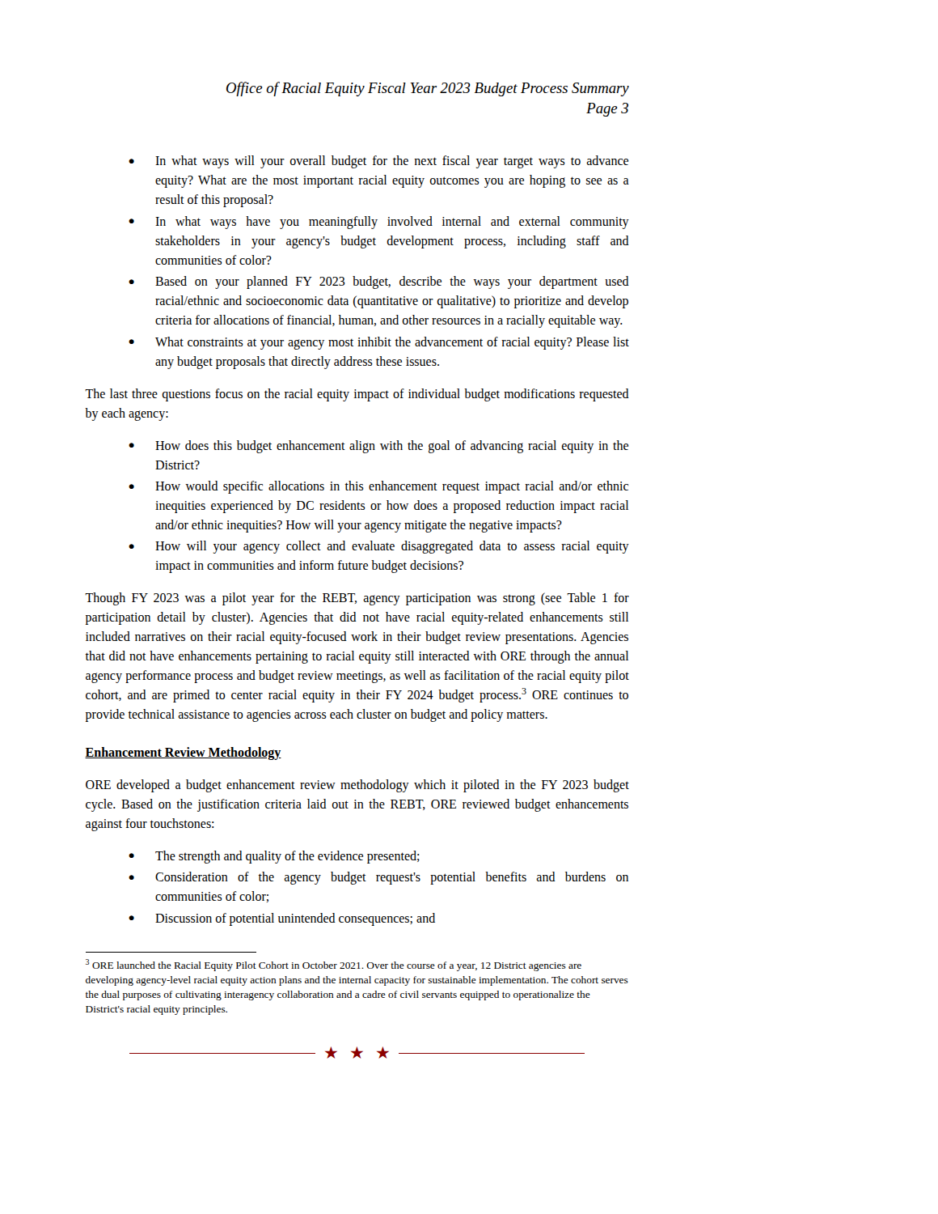Office of Racial Equity Fiscal Year 2023 Budget Process Summary Page 3
In what ways will your overall budget for the next fiscal year target ways to advance equity? What are the most important racial equity outcomes you are hoping to see as a result of this proposal?
In what ways have you meaningfully involved internal and external community stakeholders in your agency's budget development process, including staff and communities of color?
Based on your planned FY 2023 budget, describe the ways your department used racial/ethnic and socioeconomic data (quantitative or qualitative) to prioritize and develop criteria for allocations of financial, human, and other resources in a racially equitable way.
What constraints at your agency most inhibit the advancement of racial equity? Please list any budget proposals that directly address these issues.
The last three questions focus on the racial equity impact of individual budget modifications requested by each agency:
How does this budget enhancement align with the goal of advancing racial equity in the District?
How would specific allocations in this enhancement request impact racial and/or ethnic inequities experienced by DC residents or how does a proposed reduction impact racial and/or ethnic inequities? How will your agency mitigate the negative impacts?
How will your agency collect and evaluate disaggregated data to assess racial equity impact in communities and inform future budget decisions?
Though FY 2023 was a pilot year for the REBT, agency participation was strong (see Table 1 for participation detail by cluster). Agencies that did not have racial equity-related enhancements still included narratives on their racial equity-focused work in their budget review presentations. Agencies that did not have enhancements pertaining to racial equity still interacted with ORE through the annual agency performance process and budget review meetings, as well as facilitation of the racial equity pilot cohort, and are primed to center racial equity in their FY 2024 budget process.3 ORE continues to provide technical assistance to agencies across each cluster on budget and policy matters.
Enhancement Review Methodology
ORE developed a budget enhancement review methodology which it piloted in the FY 2023 budget cycle. Based on the justification criteria laid out in the REBT, ORE reviewed budget enhancements against four touchstones:
The strength and quality of the evidence presented;
Consideration of the agency budget request's potential benefits and burdens on communities of color;
Discussion of potential unintended consequences; and
3 ORE launched the Racial Equity Pilot Cohort in October 2021. Over the course of a year, 12 District agencies are developing agency-level racial equity action plans and the internal capacity for sustainable implementation. The cohort serves the dual purposes of cultivating interagency collaboration and a cadre of civil servants equipped to operationalize the District's racial equity principles.
★ ★ ★